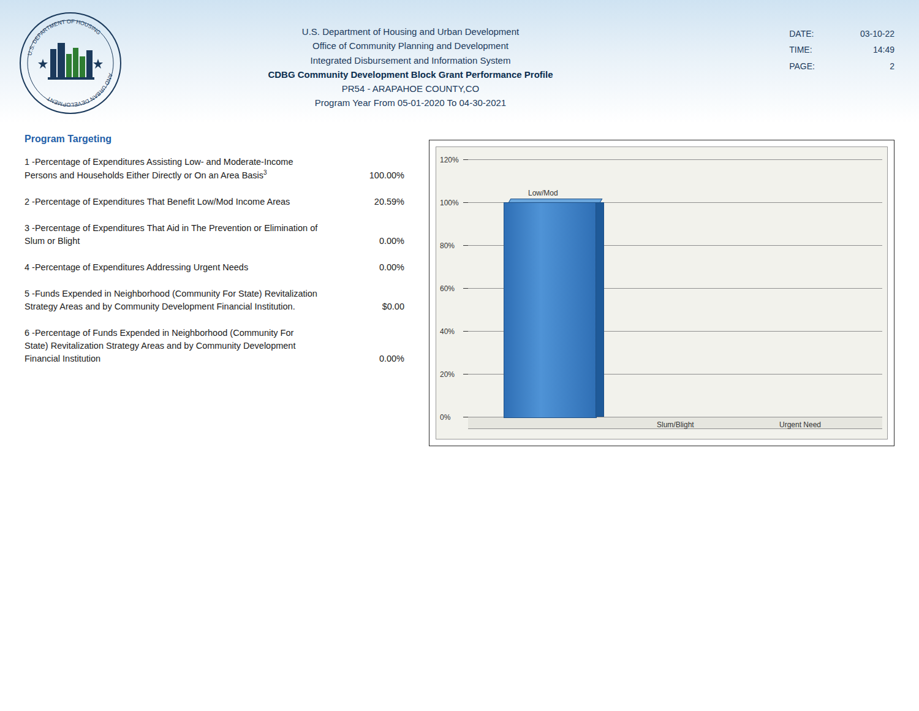U.S. DEPARTMENT OF HOUSING AND URBAN DEVELOPMENT
U.S. Department of Housing and Urban Development
Office of Community Planning and Development
Integrated Disbursement and Information System
CDBG Community Development Block Grant Performance Profile
PR54 - ARAPAHOE COUNTY,CO
Program Year From 05-01-2020 To 04-30-2021
| DATE: | 03-10-22 |
| TIME: | 14:49 |
| PAGE: | 2 |
Program Targeting
| 1 -Percentage of Expenditures Assisting Low- and Moderate-Income Persons and Households Either Directly or On an Area Basis 3 | 100.00% |
| 2 -Percentage of Expenditures That Benefit Low/Mod Income Areas | 20.59% |
| 3 -Percentage of Expenditures That Aid in The Prevention or Elimination of Slum or Blight | 0.00% |
| 4 -Percentage of Expenditures Addressing Urgent Needs | 0.00% |
| 5 -Funds Expended in Neighborhood (Community For State) Revitalization Strategy Areas and by Community Development Financial Institution. | $0.00 |
| 6 -Percentage of Funds Expended in Neighborhood (Community For State) Revitalization Strategy Areas and by Community Development Financial Institution | 0.00% |
120%
100%
80%
60%
40%
20%
0%
Low/Mod
Slum/Blight
Urgent Need